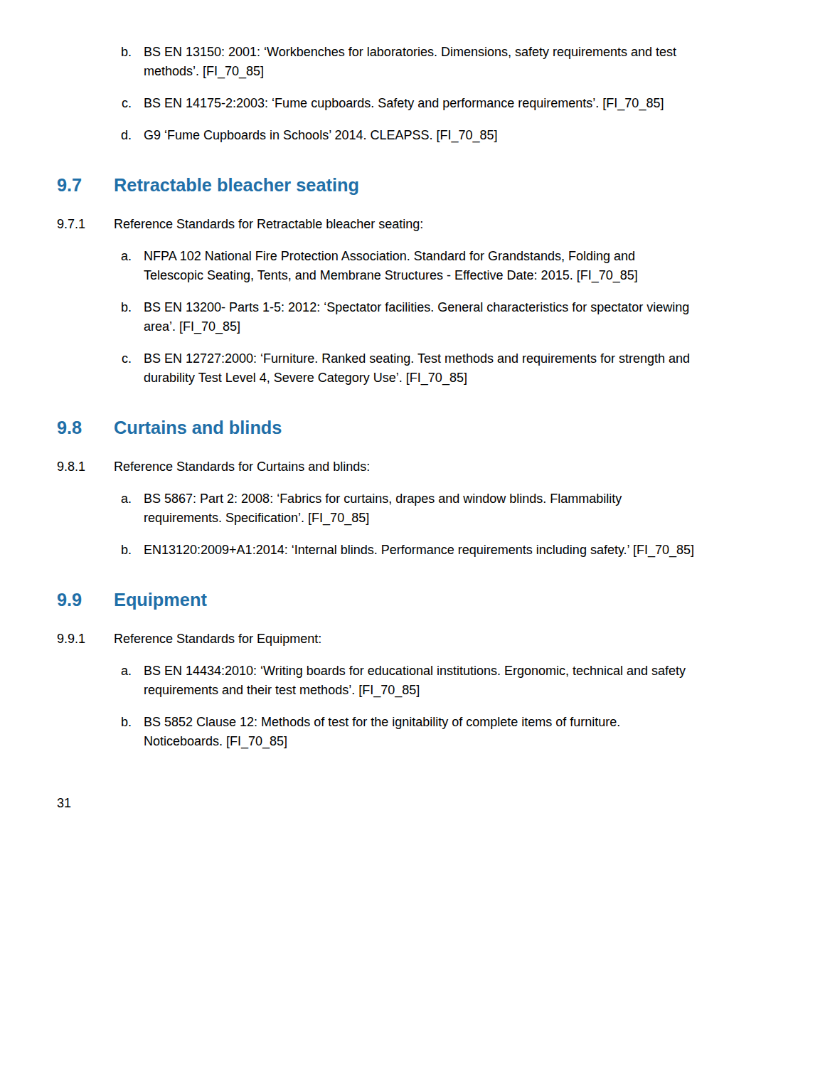BS EN 13150: 2001: ‘Workbenches for laboratories. Dimensions, safety requirements and test methods’. [FI_70_85]
BS EN 14175-2:2003: ‘Fume cupboards. Safety and performance requirements’. [FI_70_85]
G9 ‘Fume Cupboards in Schools’ 2014. CLEAPSS. [FI_70_85]
9.7 Retractable bleacher seating
9.7.1 Reference Standards for Retractable bleacher seating:
NFPA 102 National Fire Protection Association. Standard for Grandstands, Folding and Telescopic Seating, Tents, and Membrane Structures - Effective Date: 2015. [FI_70_85]
BS EN 13200- Parts 1-5: 2012: ‘Spectator facilities. General characteristics for spectator viewing area’. [FI_70_85]
BS EN 12727:2000: ‘Furniture. Ranked seating. Test methods and requirements for strength and durability Test Level 4, Severe Category Use’. [FI_70_85]
9.8 Curtains and blinds
9.8.1 Reference Standards for Curtains and blinds:
BS 5867: Part 2: 2008: ‘Fabrics for curtains, drapes and window blinds. Flammability requirements. Specification’. [FI_70_85]
EN13120:2009+A1:2014: ‘Internal blinds. Performance requirements including safety.’ [FI_70_85]
9.9 Equipment
9.9.1 Reference Standards for Equipment:
BS EN 14434:2010: ‘Writing boards for educational institutions. Ergonomic, technical and safety requirements and their test methods’. [FI_70_85]
BS 5852 Clause 12: Methods of test for the ignitability of complete items of furniture. Noticeboards. [FI_70_85]
31